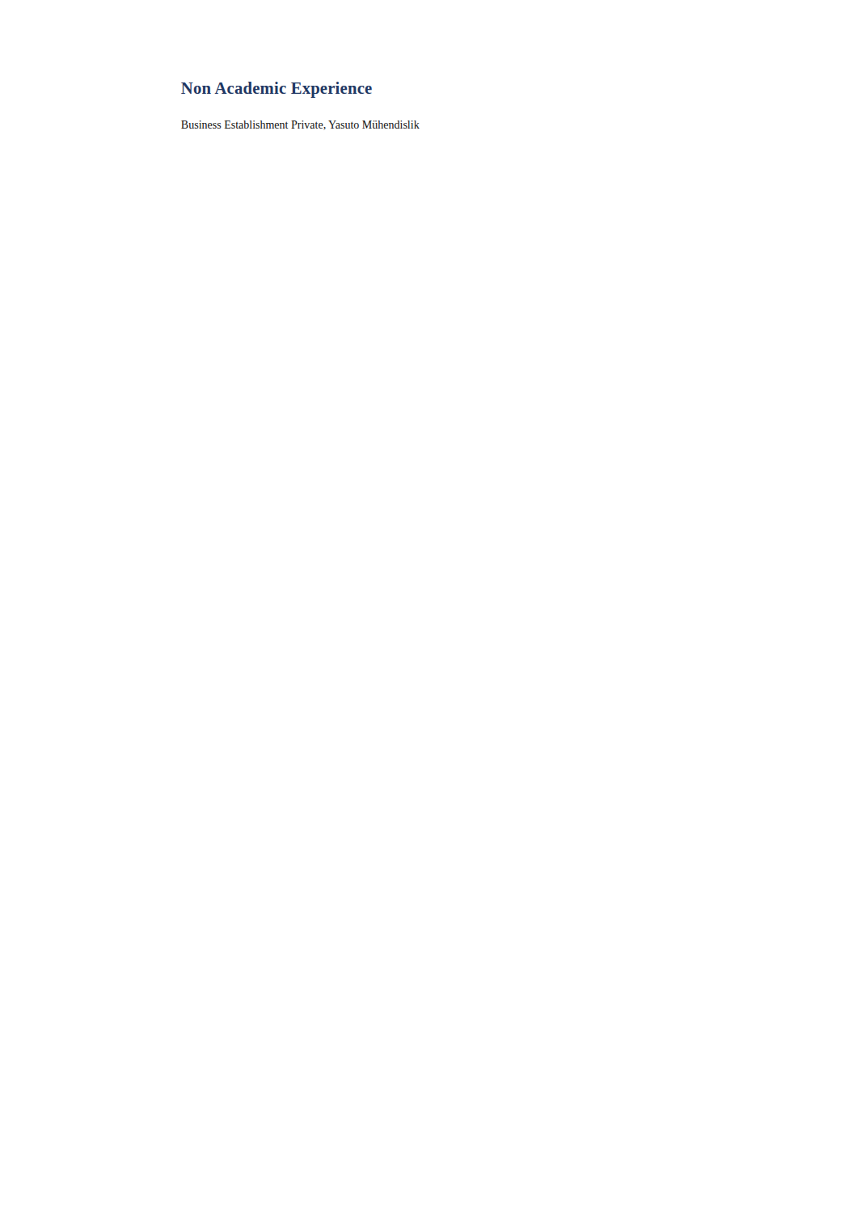Non Academic Experience
Business Establishment Private, Yasuto Mühendislik